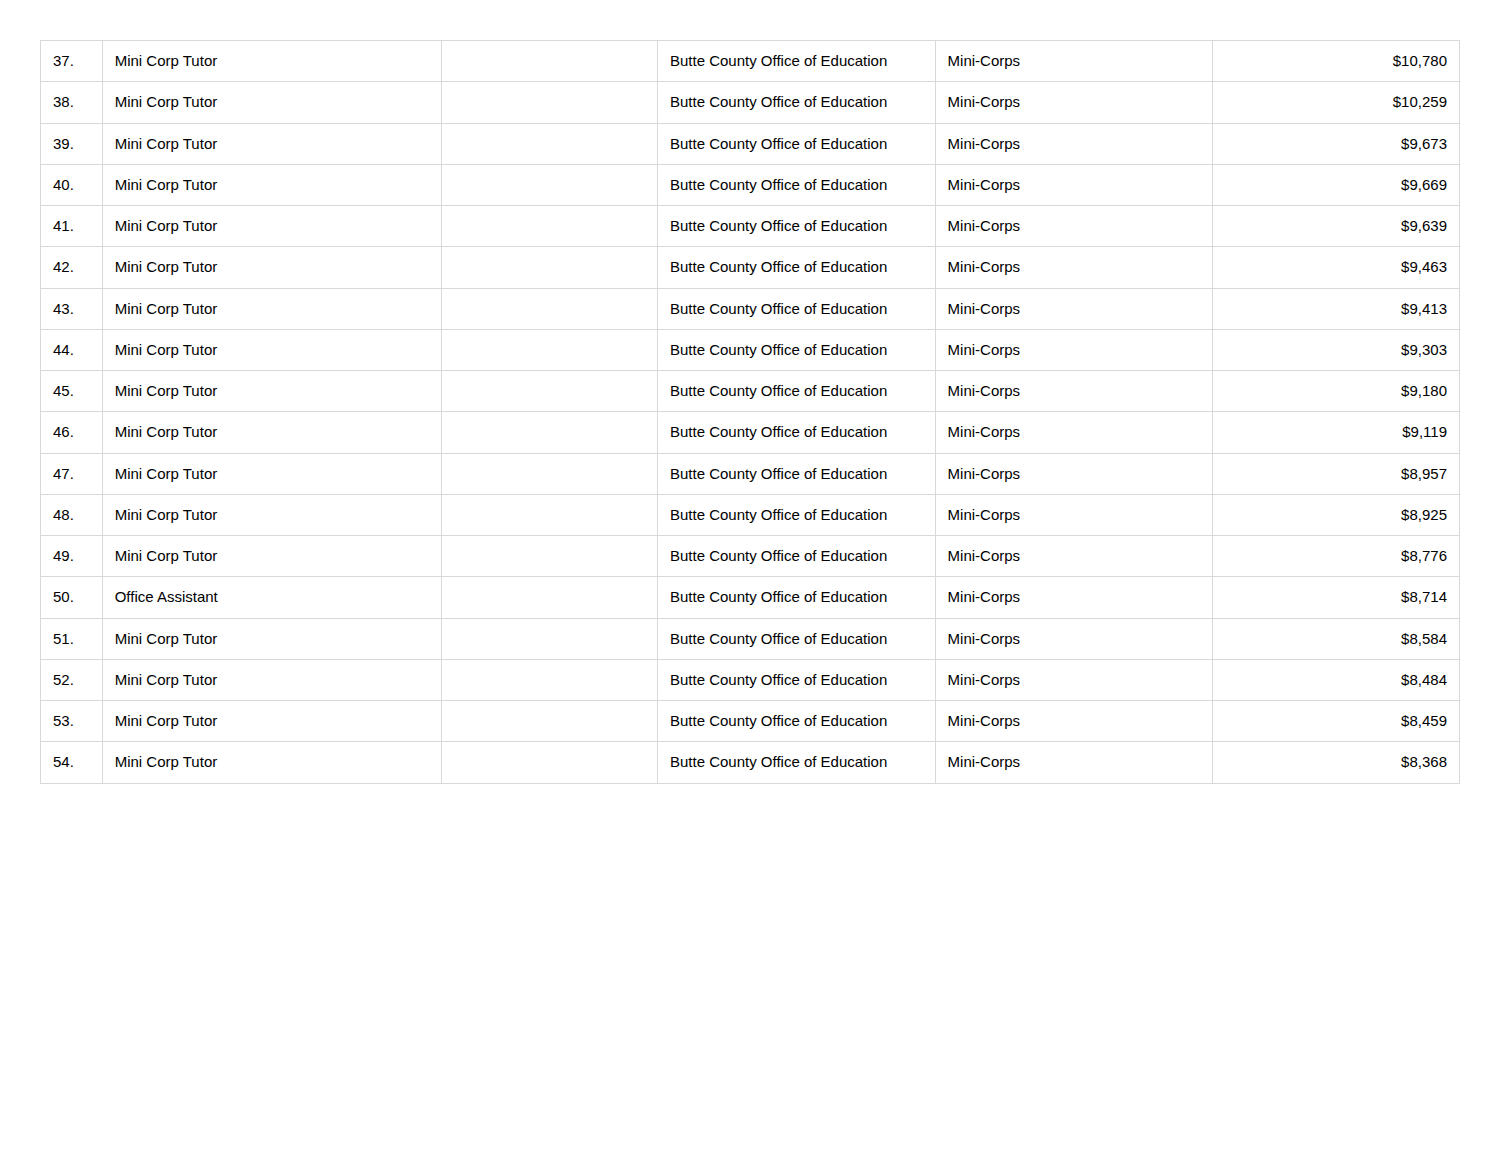| 37. | Mini Corp Tutor | | Butte County Office of Education | Mini-Corps | $10,780 |
| 38. | Mini Corp Tutor | | Butte County Office of Education | Mini-Corps | $10,259 |
| 39. | Mini Corp Tutor | | Butte County Office of Education | Mini-Corps | $9,673 |
| 40. | Mini Corp Tutor | | Butte County Office of Education | Mini-Corps | $9,669 |
| 41. | Mini Corp Tutor | | Butte County Office of Education | Mini-Corps | $9,639 |
| 42. | Mini Corp Tutor | | Butte County Office of Education | Mini-Corps | $9,463 |
| 43. | Mini Corp Tutor | | Butte County Office of Education | Mini-Corps | $9,413 |
| 44. | Mini Corp Tutor | | Butte County Office of Education | Mini-Corps | $9,303 |
| 45. | Mini Corp Tutor | | Butte County Office of Education | Mini-Corps | $9,180 |
| 46. | Mini Corp Tutor | | Butte County Office of Education | Mini-Corps | $9,119 |
| 47. | Mini Corp Tutor | | Butte County Office of Education | Mini-Corps | $8,957 |
| 48. | Mini Corp Tutor | | Butte County Office of Education | Mini-Corps | $8,925 |
| 49. | Mini Corp Tutor | | Butte County Office of Education | Mini-Corps | $8,776 |
| 50. | Office Assistant | | Butte County Office of Education | Mini-Corps | $8,714 |
| 51. | Mini Corp Tutor | | Butte County Office of Education | Mini-Corps | $8,584 |
| 52. | Mini Corp Tutor | | Butte County Office of Education | Mini-Corps | $8,484 |
| 53. | Mini Corp Tutor | | Butte County Office of Education | Mini-Corps | $8,459 |
| 54. | Mini Corp Tutor | | Butte County Office of Education | Mini-Corps | $8,368 |